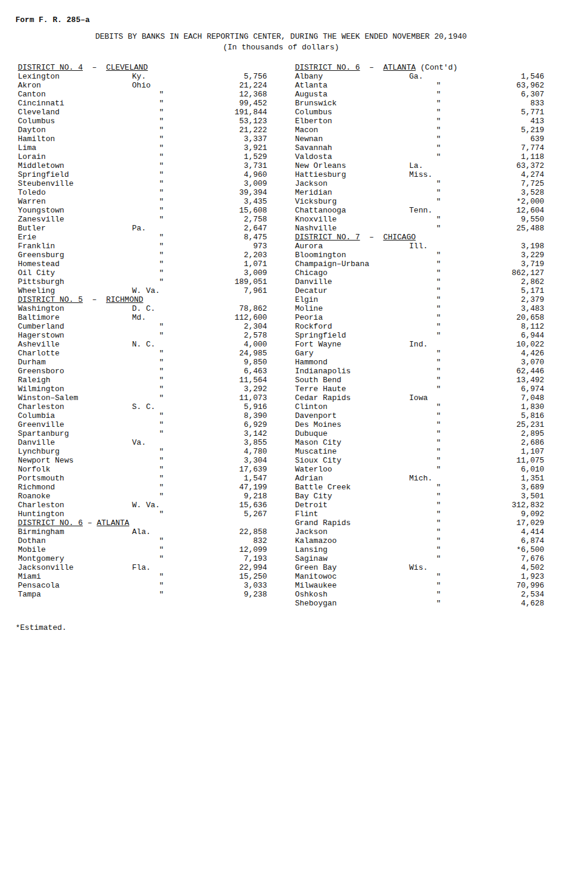Form F. R. 285–a
DEBITS BY BANKS IN EACH REPORTING CENTER, DURING THE WEEK ENDED NOVEMBER 20,1940
(In thousands of dollars)
| DISTRICT NO. 4 – CLEVELAND | |
| Lexington | Ky. | 5,756 |
| Akron | Ohio | 21,224 |
| Canton | " | 12,368 |
| Cincinnati | " | 99,452 |
| Cleveland | " | 191,844 |
| Columbus | " | 53,123 |
| Dayton | " | 21,222 |
| Hamilton | " | 3,337 |
| Lima | " | 3,921 |
| Lorain | " | 1,529 |
| Middletown | " | 3,731 |
| Springfield | " | 4,960 |
| Steubenville | " | 3,009 |
| Toledo | " | 39,394 |
| Warren | " | 3,435 |
| Youngstown | " | 15,608 |
| Zanesville | " | 2,758 |
| Butler | Pa. | 2,647 |
| Erie | " | 8,475 |
| Franklin | " | 973 |
| Greensburg | " | 2,203 |
| Homestead | " | 1,071 |
| Oil City | " | 3,009 |
| Pittsburgh | " | 189,051 |
| Wheeling | W. Va. | 7,961 |
| DISTRICT NO. 5 – RICHMOND | |
| Washington | D. C. | 78,862 |
| Baltimore | Md. | 112,600 |
| Cumberland | " | 2,304 |
| Hagerstown | " | 2,578 |
| Asheville | N. C. | 4,000 |
| Charlotte | " | 24,985 |
| Durham | " | 9,850 |
| Greensboro | " | 6,463 |
| Raleigh | " | 11,564 |
| Wilmington | " | 3,292 |
| Winston–Salem | " | 11,073 |
| Charleston | S. C. | 5,916 |
| Columbia | " | 8,390 |
| Greenville | " | 6,929 |
| Spartanburg | " | 3,142 |
| Danville | Va. | 3,855 |
| Lynchburg | " | 4,780 |
| Newport News | " | 3,304 |
| Norfolk | " | 17,639 |
| Portsmouth | " | 1,547 |
| Richmond | " | 47,199 |
| Roanoke | " | 9,218 |
| Charleston | W. Va. | 15,636 |
| Huntington | " | 5,267 |
| DISTRICT NO. 6 – ATLANTA | |
| Birmingham | Ala. | 22,858 |
| Dothan | " | 832 |
| Mobile | " | 12,099 |
| Montgomery | " | 7,193 |
| Jacksonville | Fla. | 22,994 |
| Miami | " | 15,250 |
| Pensacola | " | 3,033 |
| Tampa | " | 9,238 |
| DISTRICT NO. 6 – ATLANTA (Cont'd) | |
| Albany | Ga. | 1,546 |
| Atlanta | " | 63,962 |
| Augusta | " | 6,307 |
| Brunswick | " | 833 |
| Columbus | " | 5,771 |
| Elberton | " | 413 |
| Macon | " | 5,219 |
| Newnan | " | 639 |
| Savannah | " | 7,774 |
| Valdosta | " | 1,118 |
| New Orleans | La. | 63,372 |
| Hattiesburg | Miss. | 4,274 |
| Jackson | " | 7,725 |
| Meridian | " | 3,528 |
| Vicksburg | " | *2,000 |
| Chattanooga | Tenn. | 12,604 |
| Knoxville | " | 9,550 |
| Nashville | " | 25,488 |
| DISTRICT NO. 7 – CHICAGO | |
| Aurora | Ill. | 3,198 |
| Bloomington | " | 3,229 |
| Champaign–Urbana | " | 3,719 |
| Chicago | " | 862,127 |
| Danville | " | 2,862 |
| Decatur | " | 5,171 |
| Elgin | " | 2,379 |
| Moline | " | 3,483 |
| Peoria | " | 20,658 |
| Rockford | " | 8,112 |
| Springfield | " | 6,944 |
| Fort Wayne | Ind. | 10,022 |
| Gary | " | 4,426 |
| Hammond | " | 3,070 |
| Indianapolis | " | 62,446 |
| South Bend | " | 13,492 |
| Terre Haute | " | 6,974 |
| Cedar Rapids | Iowa | 7,048 |
| Clinton | " | 1,830 |
| Davenport | " | 5,816 |
| Des Moines | " | 25,231 |
| Dubuque | " | 2,895 |
| Mason City | " | 2,686 |
| Muscatine | " | 1,107 |
| Sioux City | " | 11,075 |
| Waterloo | " | 6,010 |
| Adrian | Mich. | 1,351 |
| Battle Creek | " | 3,689 |
| Bay City | " | 3,501 |
| Detroit | " | 312,832 |
| Flint | " | 9,092 |
| Grand Rapids | " | 17,029 |
| Jackson | " | 4,414 |
| Kalamazoo | " | 6,874 |
| Lansing | " | *6,500 |
| Saginaw | " | 7,676 |
| Green Bay | Wis. | 4,502 |
| Manitowoc | " | 1,923 |
| Milwaukee | " | 70,996 |
| Oshkosh | " | 2,534 |
| Sheboygan | " | 4,628 |
*Estimated.